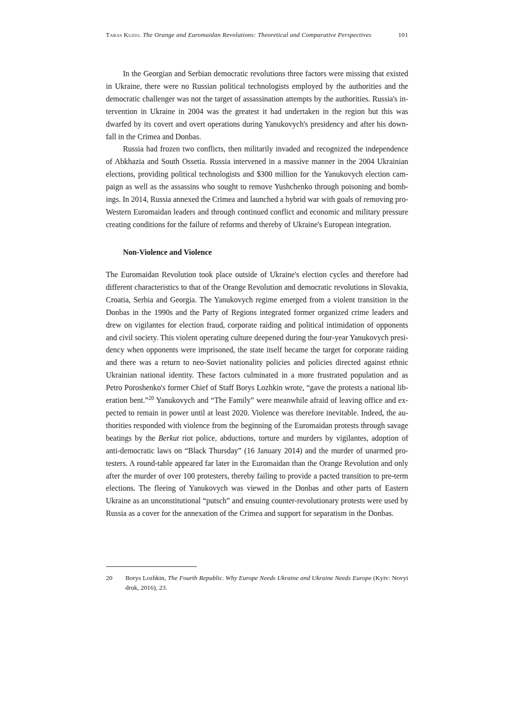Taras Kuzio. The Orange and Euromaidan Revolutions: Theoretical and Comparative Perspectives 101
In the Georgian and Serbian democratic revolutions three factors were missing that existed in Ukraine, there were no Russian political technologists employed by the authorities and the democratic challenger was not the target of assassination attempts by the authorities. Russia's intervention in Ukraine in 2004 was the greatest it had undertaken in the region but this was dwarfed by its covert and overt operations during Yanukovych's presidency and after his downfall in the Crimea and Donbas.
Russia had frozen two conflicts, then militarily invaded and recognized the independence of Abkhazia and South Ossetia. Russia intervened in a massive manner in the 2004 Ukrainian elections, providing political technologists and $300 million for the Yanukovych election campaign as well as the assassins who sought to remove Yushchenko through poisoning and bombings. In 2014, Russia annexed the Crimea and launched a hybrid war with goals of removing pro-Western Euromaidan leaders and through continued conflict and economic and military pressure creating conditions for the failure of reforms and thereby of Ukraine's European integration.
Non-Violence and Violence
The Euromaidan Revolution took place outside of Ukraine's election cycles and therefore had different characteristics to that of the Orange Revolution and democratic revolutions in Slovakia, Croatia, Serbia and Georgia. The Yanukovych regime emerged from a violent transition in the Donbas in the 1990s and the Party of Regions integrated former organized crime leaders and drew on vigilantes for election fraud, corporate raiding and political intimidation of opponents and civil society. This violent operating culture deepened during the four-year Yanukovych presidency when opponents were imprisoned, the state itself became the target for corporate raiding and there was a return to neo-Soviet nationality policies and policies directed against ethnic Ukrainian national identity. These factors culminated in a more frustrated population and as Petro Poroshenko's former Chief of Staff Borys Lozhkin wrote, “gave the protests a national liberation bent.”20 Yanukovych and “The Family” were meanwhile afraid of leaving office and expected to remain in power until at least 2020. Violence was therefore inevitable. Indeed, the authorities responded with violence from the beginning of the Euromaidan protests through savage beatings by the Berkut riot police, abductions, torture and murders by vigilantes, adoption of anti-democratic laws on “Black Thursday” (16 January 2014) and the murder of unarmed protesters. A round-table appeared far later in the Euromaidan than the Orange Revolution and only after the murder of over 100 protesters, thereby failing to provide a pacted transition to pre-term elections. The fleeing of Yanukovych was viewed in the Donbas and other parts of Eastern Ukraine as an unconstitutional “putsch” and ensuing counter-revolutionary protests were used by Russia as a cover for the annexation of the Crimea and support for separatism in the Donbas.
20 Borys Lozhkin, The Fourth Republic. Why Europe Needs Ukraine and Ukraine Needs Europe (Kyiv: Novyi druk, 2016), 23.